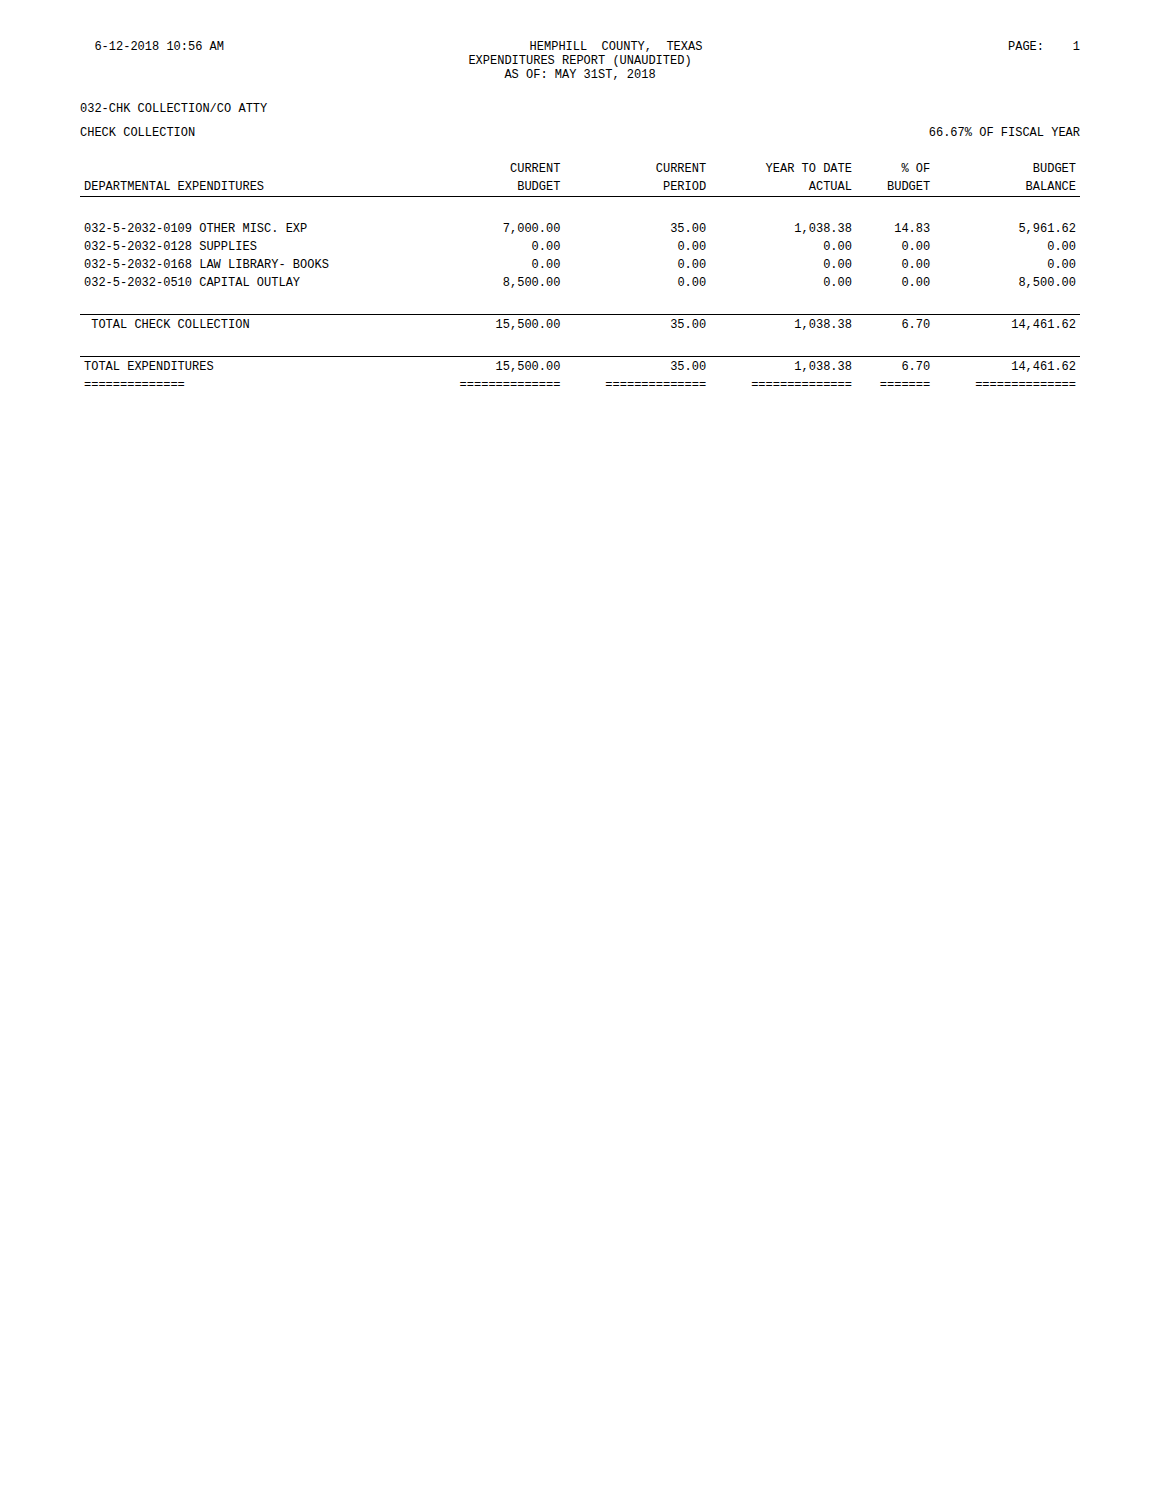6-12-2018 10:56 AM HEMPHILL COUNTY, TEXAS PAGE: 1
EXPENDITURES REPORT (UNAUDITED)
AS OF: MAY 31ST, 2018
032-CHK COLLECTION/CO ATTY
CHECK COLLECTION 66.67% OF FISCAL YEAR
| | CURRENT | CURRENT | YEAR TO DATE | % OF | BUDGET |
| --- | --- | --- | --- | --- | --- |
| DEPARTMENTAL EXPENDITURES | BUDGET | PERIOD | ACTUAL | BUDGET | BALANCE |
| 032-5-2032-0109 OTHER MISC. EXP | 7,000.00 | 35.00 | 1,038.38 | 14.83 | 5,961.62 |
| 032-5-2032-0128 SUPPLIES | 0.00 | 0.00 | 0.00 | 0.00 | 0.00 |
| 032-5-2032-0168 LAW LIBRARY- BOOKS | 0.00 | 0.00 | 0.00 | 0.00 | 0.00 |
| 032-5-2032-0510 CAPITAL OUTLAY | 8,500.00 | 0.00 | 0.00 | 0.00 | 8,500.00 |
| TOTAL CHECK COLLECTION | 15,500.00 | 35.00 | 1,038.38 | 6.70 | 14,461.62 |
| TOTAL EXPENDITURES | 15,500.00 | 35.00 | 1,038.38 | 6.70 | 14,461.62 |
| ============== | ============== | ============== | ============== | ======= | ============== |